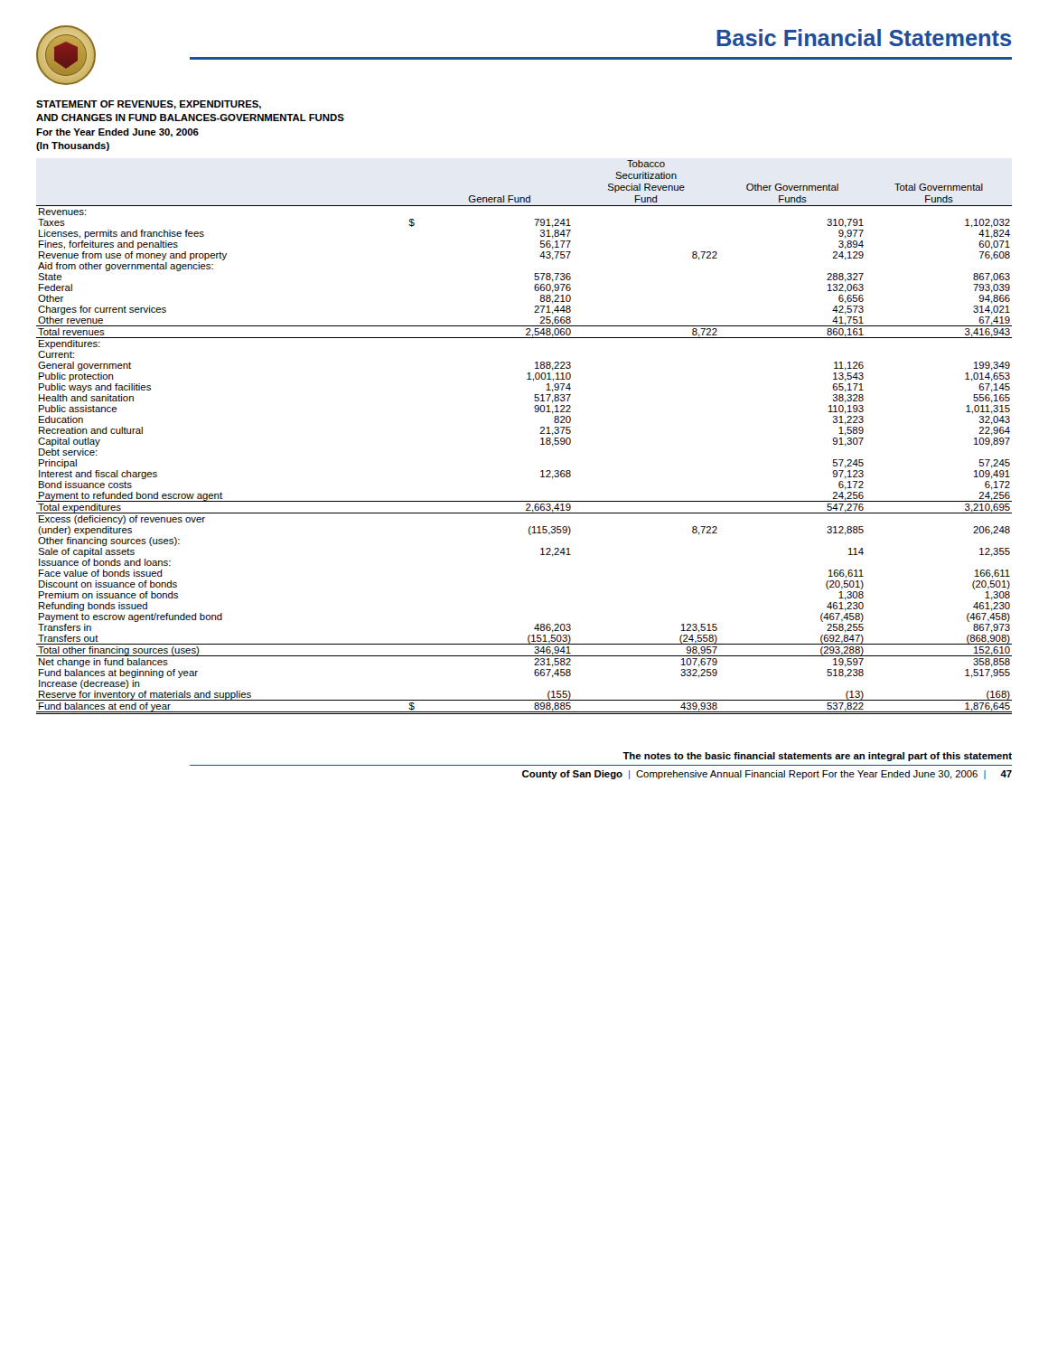Basic Financial Statements
STATEMENT OF REVENUES, EXPENDITURES,
AND CHANGES IN FUND BALANCES-GOVERNMENTAL FUNDS
For the Year Ended June 30, 2006
(In Thousands)
| | | | Tobacco Securitization | | |
| --- | --- | --- | --- | --- | --- |
| | | | Special Revenue | Other Governmental | Total Governmental |
| | | General Fund | Fund | Funds | Funds |
| Revenues: | | | | | |
| Taxes | $ | 791,241 | | 310,791 | 1,102,032 |
| Licenses, permits and franchise fees | | 31,847 | | 9,977 | 41,824 |
| Fines, forfeitures and penalties | | 56,177 | | 3,894 | 60,071 |
| Revenue from use of money and property | | 43,757 | 8,722 | 24,129 | 76,608 |
| Aid from other governmental agencies: | | | | | |
| State | | 578,736 | | 288,327 | 867,063 |
| Federal | | 660,976 | | 132,063 | 793,039 |
| Other | | 88,210 | | 6,656 | 94,866 |
| Charges for current services | | 271,448 | | 42,573 | 314,021 |
| Other revenue | | 25,668 | | 41,751 | 67,419 |
| Total revenues | | 2,548,060 | 8,722 | 860,161 | 3,416,943 |
| Expenditures: | | | | | |
| Current: | | | | | |
| General government | | 188,223 | | 11,126 | 199,349 |
| Public protection | | 1,001,110 | | 13,543 | 1,014,653 |
| Public ways and facilities | | 1,974 | | 65,171 | 67,145 |
| Health and sanitation | | 517,837 | | 38,328 | 556,165 |
| Public assistance | | 901,122 | | 110,193 | 1,011,315 |
| Education | | 820 | | 31,223 | 32,043 |
| Recreation and cultural | | 21,375 | | 1,589 | 22,964 |
| Capital outlay | | 18,590 | | 91,307 | 109,897 |
| Debt service: | | | | | |
| Principal | | | | 57,245 | 57,245 |
| Interest and fiscal charges | | 12,368 | | 97,123 | 109,491 |
| Bond issuance costs | | | | 6,172 | 6,172 |
| Payment to refunded bond escrow agent | | | | 24,256 | 24,256 |
| Total expenditures | | 2,663,419 | | 547,276 | 3,210,695 |
| Excess (deficiency) of revenues over | | | | | |
| (under) expenditures | | (115,359) | 8,722 | 312,885 | 206,248 |
| Other financing sources (uses): | | | | | |
| Sale of capital assets | | 12,241 | | 114 | 12,355 |
| Issuance of bonds and loans: | | | | | |
| Face value of bonds issued | | | | 166,611 | 166,611 |
| Discount on issuance of bonds | | | | (20,501) | (20,501) |
| Premium on issuance of bonds | | | | 1,308 | 1,308 |
| Refunding bonds issued | | | | 461,230 | 461,230 |
| Payment to escrow agent/refunded bond | | | | (467,458) | (467,458) |
| Transfers in | | 486,203 | 123,515 | 258,255 | 867,973 |
| Transfers out | | (151,503) | (24,558) | (692,847) | (868,908) |
| Total other financing sources (uses) | | 346,941 | 98,957 | (293,288) | 152,610 |
| Net change in fund balances | | 231,582 | 107,679 | 19,597 | 358,858 |
| Fund balances at beginning of year | | 667,458 | 332,259 | 518,238 | 1,517,955 |
| Increase (decrease) in | | | | | |
| Reserve for inventory of materials and supplies | | (155) | | (13) | (168) |
| Fund balances at end of year | $ | 898,885 | 439,938 | 537,822 | 1,876,645 |
The notes to the basic financial statements are an integral part of this statement
County of San Diego | Comprehensive Annual Financial Report For the Year Ended June 30, 2006 | 47